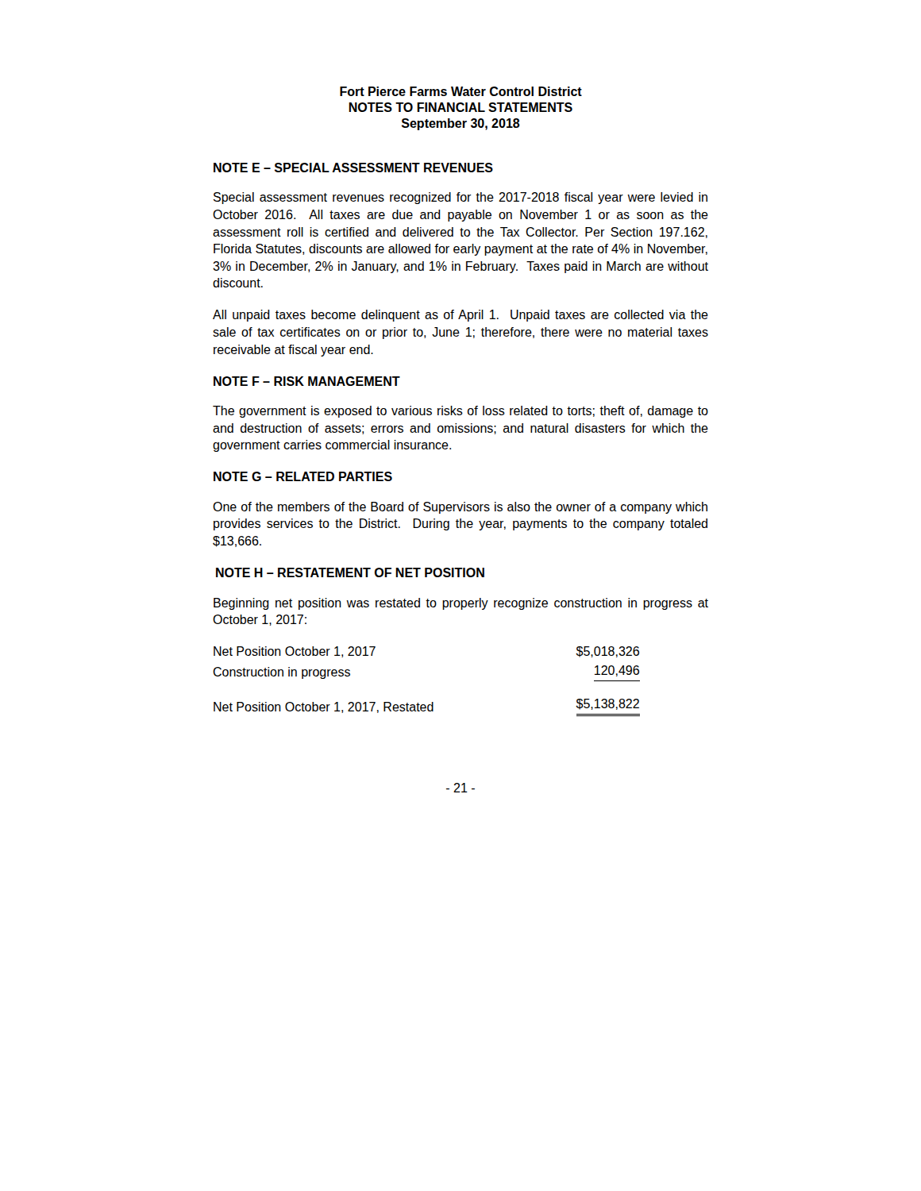Fort Pierce Farms Water Control District
NOTES TO FINANCIAL STATEMENTS
September 30, 2018
NOTE E – SPECIAL ASSESSMENT REVENUES
Special assessment revenues recognized for the 2017-2018 fiscal year were levied in October 2016. All taxes are due and payable on November 1 or as soon as the assessment roll is certified and delivered to the Tax Collector. Per Section 197.162, Florida Statutes, discounts are allowed for early payment at the rate of 4% in November, 3% in December, 2% in January, and 1% in February. Taxes paid in March are without discount.
All unpaid taxes become delinquent as of April 1. Unpaid taxes are collected via the sale of tax certificates on or prior to, June 1; therefore, there were no material taxes receivable at fiscal year end.
NOTE F – RISK MANAGEMENT
The government is exposed to various risks of loss related to torts; theft of, damage to and destruction of assets; errors and omissions; and natural disasters for which the government carries commercial insurance.
NOTE G – RELATED PARTIES
One of the members of the Board of Supervisors is also the owner of a company which provides services to the District. During the year, payments to the company totaled $13,666.
NOTE H – RESTATEMENT OF NET POSITION
Beginning net position was restated to properly recognize construction in progress at October 1, 2017:
| Net Position October 1, 2017 | $5,018,326 |
| Construction in progress | 120,496 |
| Net Position October 1, 2017, Restated | $5,138,822 |
- 21 -